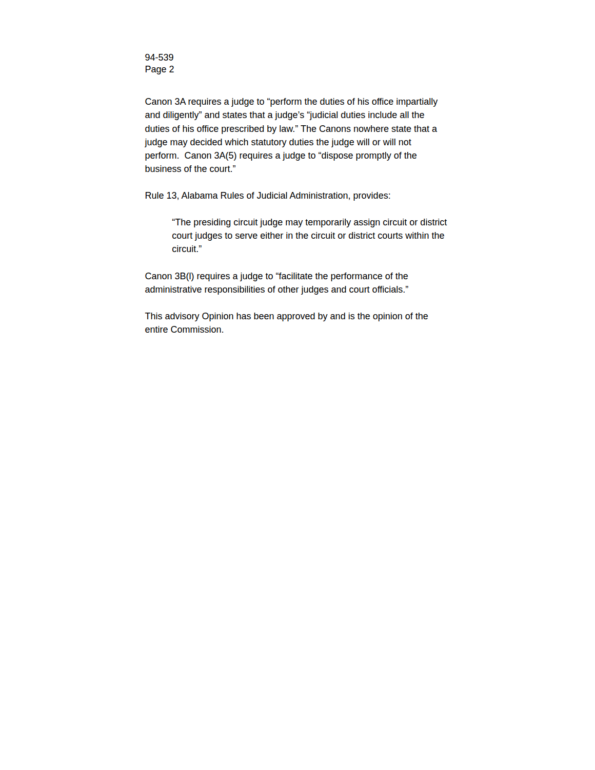94-539
Page 2
Canon 3A requires a judge to “perform the duties of his office impartially and diligently” and states that a judge’s “judicial duties include all the duties of his office prescribed by law.” The Canons nowhere state that a judge may decided which statutory duties the judge will or will not perform. Canon 3A(5) requires a judge to “dispose promptly of the business of the court.”
Rule 13, Alabama Rules of Judicial Administration, provides:
“The presiding circuit judge may temporarily assign circuit or district court judges to serve either in the circuit or district courts within the circuit.”
Canon 3B(l) requires a judge to “facilitate the performance of the administrative responsibilities of other judges and court officials.”
This advisory Opinion has been approved by and is the opinion of the entire Commission.